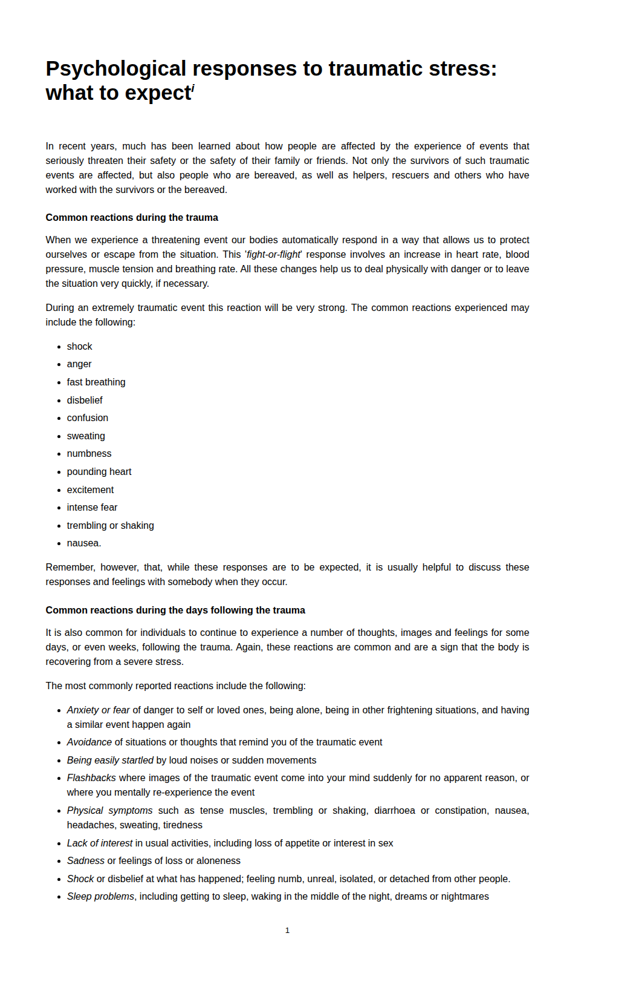Psychological responses to traumatic stress: what to expecti
In recent years, much has been learned about how people are affected by the experience of events that seriously threaten their safety or the safety of their family or friends. Not only the survivors of such traumatic events are affected, but also people who are bereaved, as well as helpers, rescuers and others who have worked with the survivors or the bereaved.
Common reactions during the trauma
When we experience a threatening event our bodies automatically respond in a way that allows us to protect ourselves or escape from the situation. This 'fight-or-flight' response involves an increase in heart rate, blood pressure, muscle tension and breathing rate. All these changes help us to deal physically with danger or to leave the situation very quickly, if necessary.
During an extremely traumatic event this reaction will be very strong. The common reactions experienced may include the following:
shock
anger
fast breathing
disbelief
confusion
sweating
numbness
pounding heart
excitement
intense fear
trembling or shaking
nausea.
Remember, however, that, while these responses are to be expected, it is usually helpful to discuss these responses and feelings with somebody when they occur.
Common reactions during the days following the trauma
It is also common for individuals to continue to experience a number of thoughts, images and feelings for some days, or even weeks, following the trauma. Again, these reactions are common and are a sign that the body is recovering from a severe stress.
The most commonly reported reactions include the following:
Anxiety or fear of danger to self or loved ones, being alone, being in other frightening situations, and having a similar event happen again
Avoidance of situations or thoughts that remind you of the traumatic event
Being easily startled by loud noises or sudden movements
Flashbacks where images of the traumatic event come into your mind suddenly for no apparent reason, or where you mentally re-experience the event
Physical symptoms such as tense muscles, trembling or shaking, diarrhoea or constipation, nausea, headaches, sweating, tiredness
Lack of interest in usual activities, including loss of appetite or interest in sex
Sadness or feelings of loss or aloneness
Shock or disbelief at what has happened; feeling numb, unreal, isolated, or detached from other people.
Sleep problems, including getting to sleep, waking in the middle of the night, dreams or nightmares
1